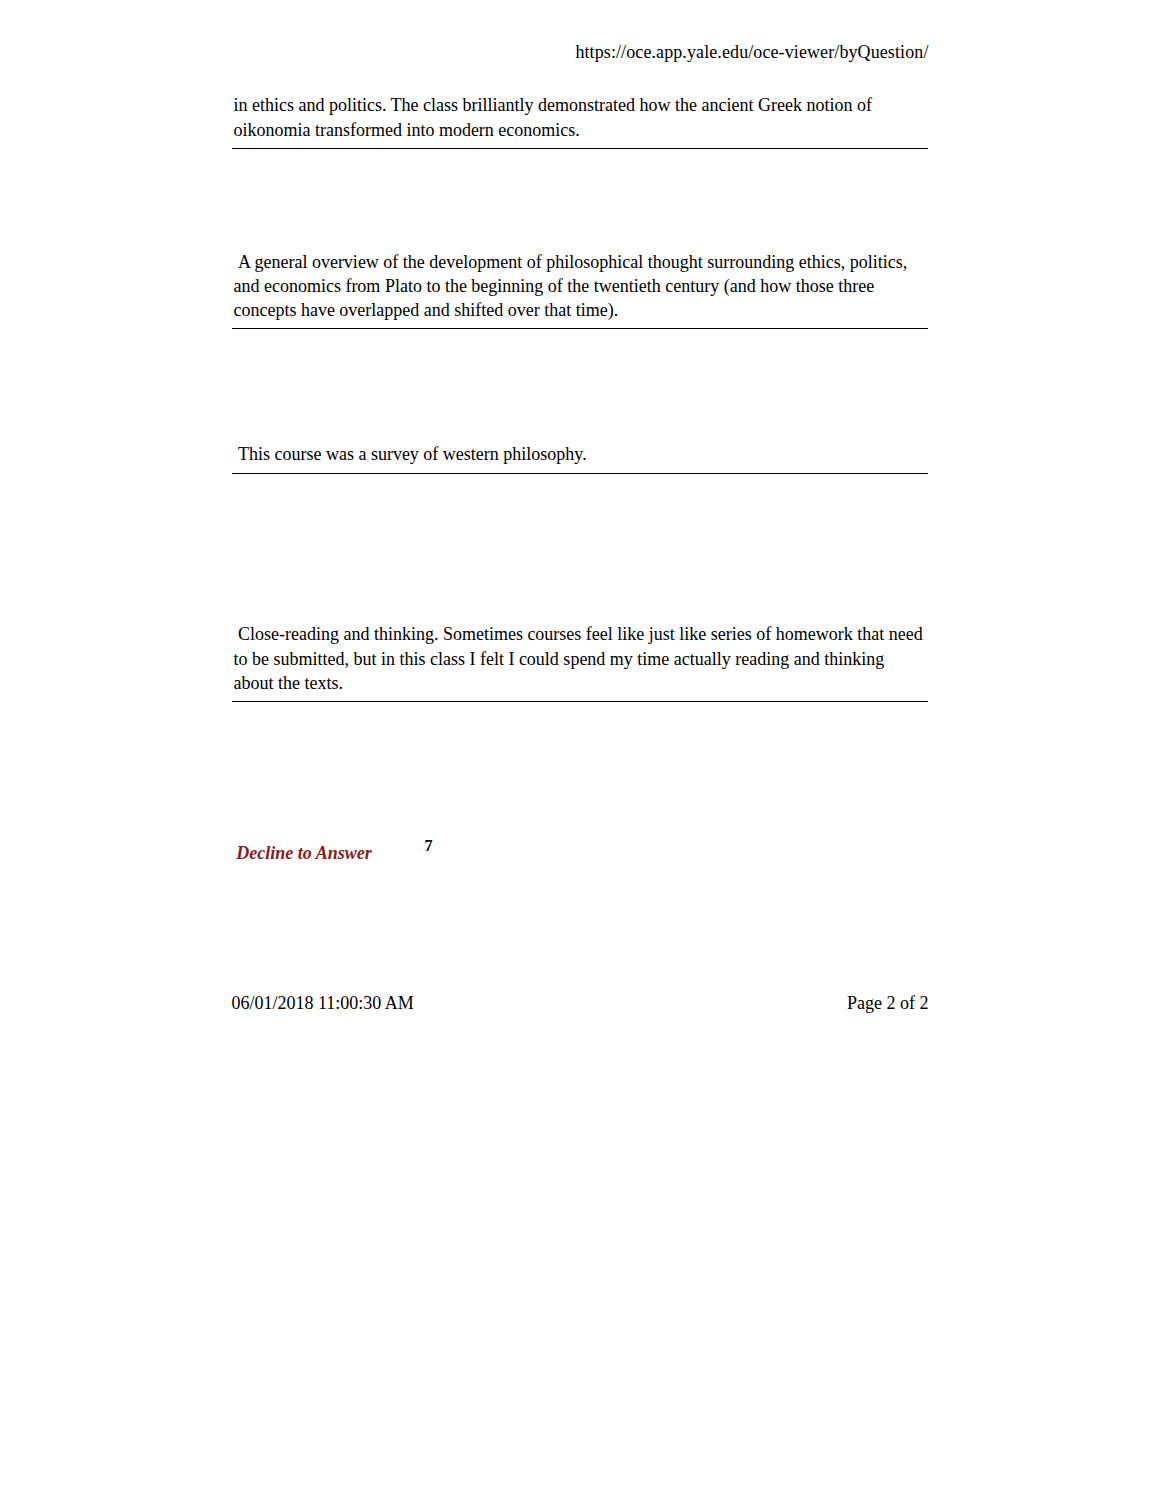https://oce.app.yale.edu/oce-viewer/byQuestion/
in ethics and politics. The class brilliantly demonstrated how the ancient Greek notion of oikonomia transformed into modern economics.
A general overview of the development of philosophical thought surrounding ethics, politics, and economics from Plato to the beginning of the twentieth century (and how those three concepts have overlapped and shifted over that time).
This course was a survey of western philosophy.
Close-reading and thinking. Sometimes courses feel like just like series of homework that need to be submitted, but in this class I felt I could spend my time actually reading and thinking about the texts.
Decline to Answer 7
06/01/2018 11:00:30 AM Page 2 of 2